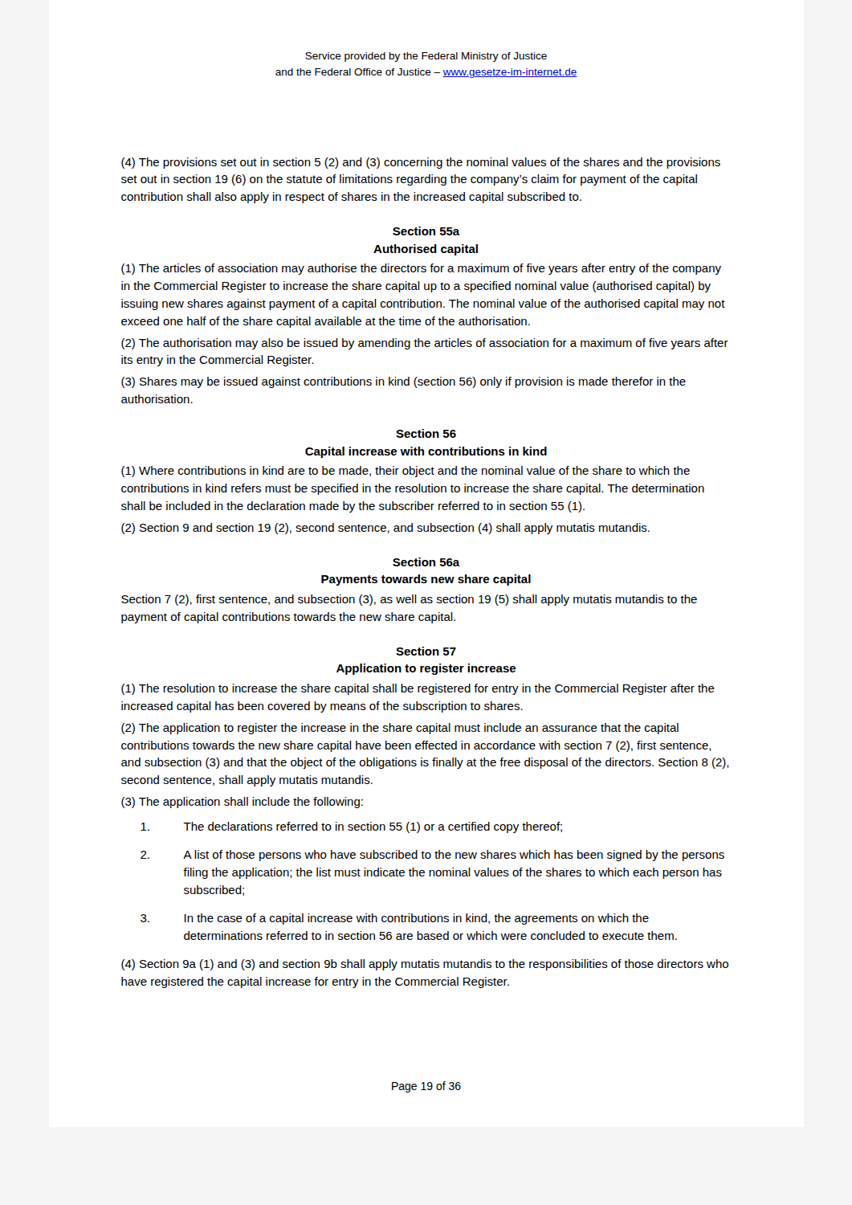Service provided by the Federal Ministry of Justice
and the Federal Office of Justice – www.gesetze-im-internet.de
(4) The provisions set out in section 5 (2) and (3) concerning the nominal values of the shares and the provisions set out in section 19 (6) on the statute of limitations regarding the company’s claim for payment of the capital contribution shall also apply in respect of shares in the increased capital subscribed to.
Section 55a
Authorised capital
(1) The articles of association may authorise the directors for a maximum of five years after entry of the company in the Commercial Register to increase the share capital up to a specified nominal value (authorised capital) by issuing new shares against payment of a capital contribution. The nominal value of the authorised capital may not exceed one half of the share capital available at the time of the authorisation.
(2) The authorisation may also be issued by amending the articles of association for a maximum of five years after its entry in the Commercial Register.
(3) Shares may be issued against contributions in kind (section 56) only if provision is made therefor in the authorisation.
Section 56
Capital increase with contributions in kind
(1) Where contributions in kind are to be made, their object and the nominal value of the share to which the contributions in kind refers must be specified in the resolution to increase the share capital. The determination shall be included in the declaration made by the subscriber referred to in section 55 (1).
(2) Section 9 and section 19 (2), second sentence, and subsection (4) shall apply mutatis mutandis.
Section 56a
Payments towards new share capital
Section 7 (2), first sentence, and subsection (3), as well as section 19 (5) shall apply mutatis mutandis to the payment of capital contributions towards the new share capital.
Section 57
Application to register increase
(1) The resolution to increase the share capital shall be registered for entry in the Commercial Register after the increased capital has been covered by means of the subscription to shares.
(2) The application to register the increase in the share capital must include an assurance that the capital contributions towards the new share capital have been effected in accordance with section 7 (2), first sentence, and subsection (3) and that the object of the obligations is finally at the free disposal of the directors. Section 8 (2), second sentence, shall apply mutatis mutandis.
(3) The application shall include the following:
1. The declarations referred to in section 55 (1) or a certified copy thereof;
2. A list of those persons who have subscribed to the new shares which has been signed by the persons filing the application; the list must indicate the nominal values of the shares to which each person has subscribed;
3. In the case of a capital increase with contributions in kind, the agreements on which the determinations referred to in section 56 are based or which were concluded to execute them.
(4) Section 9a (1) and (3) and section 9b shall apply mutatis mutandis to the responsibilities of those directors who have registered the capital increase for entry in the Commercial Register.
Page 19 of 36